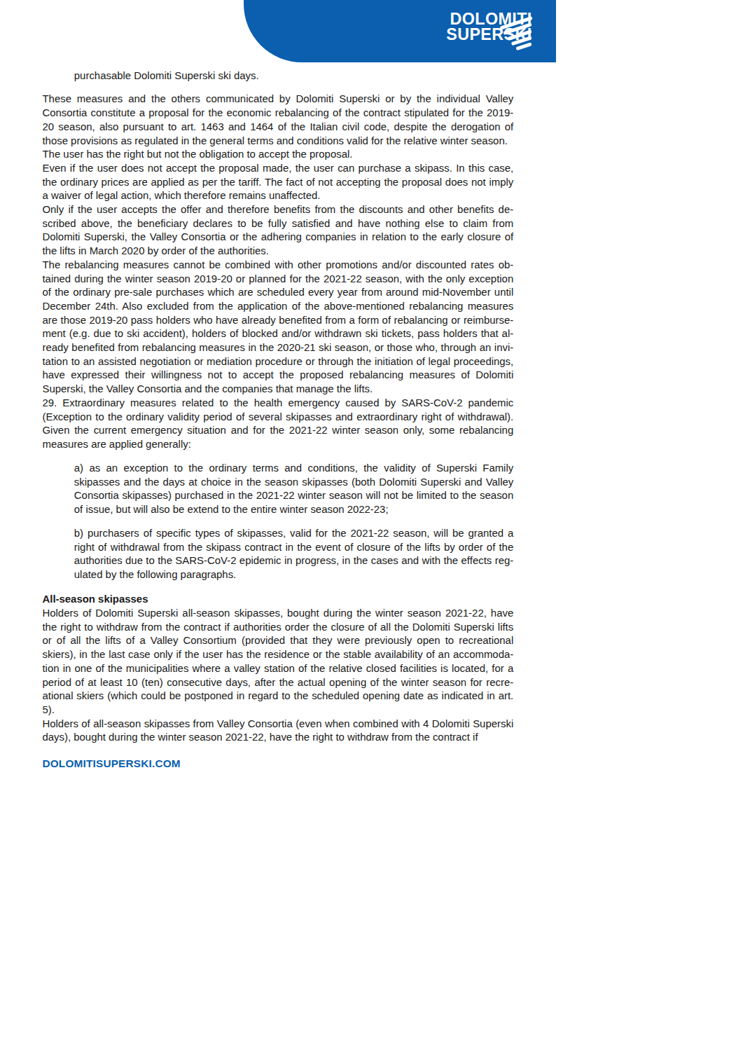DOLOMITI SUPERSKI
purchasable Dolomiti Superski ski days.
These measures and the others communicated by Dolomiti Superski or by the individual Valley Consortia constitute a proposal for the economic rebalancing of the contract stipulated for the 2019-20 season, also pursuant to art. 1463 and 1464 of the Italian civil code, despite the derogation of those provisions as regulated in the general terms and conditions valid for the relative winter season.
The user has the right but not the obligation to accept the proposal.
Even if the user does not accept the proposal made, the user can purchase a skipass. In this case, the ordinary prices are applied as per the tariff. The fact of not accepting the proposal does not imply a waiver of legal action, which therefore remains unaffected.
Only if the user accepts the offer and therefore benefits from the discounts and other benefits described above, the beneficiary declares to be fully satisfied and have nothing else to claim from Dolomiti Superski, the Valley Consortia or the adhering companies in relation to the early closure of the lifts in March 2020 by order of the authorities.
The rebalancing measures cannot be combined with other promotions and/or discounted rates obtained during the winter season 2019-20 or planned for the 2021-22 season, with the only exception of the ordinary pre-sale purchases which are scheduled every year from around mid-November until December 24th. Also excluded from the application of the above-mentioned rebalancing measures are those 2019-20 pass holders who have already benefited from a form of rebalancing or reimbursement (e.g. due to ski accident), holders of blocked and/or withdrawn ski tickets, pass holders that already benefited from rebalancing measures in the 2020-21 ski season, or those who, through an invitation to an assisted negotiation or mediation procedure or through the initiation of legal proceedings, have expressed their willingness not to accept the proposed rebalancing measures of Dolomiti Superski, the Valley Consortia and the companies that manage the lifts.
29. Extraordinary measures related to the health emergency caused by SARS-CoV-2 pandemic (Exception to the ordinary validity period of several skipasses and extraordinary right of withdrawal). Given the current emergency situation and for the 2021-22 winter season only, some rebalancing measures are applied generally:
a) as an exception to the ordinary terms and conditions, the validity of Superski Family skipasses and the days at choice in the season skipasses (both Dolomiti Superski and Valley Consortia skipasses) purchased in the 2021-22 winter season will not be limited to the season of issue, but will also be extend to the entire winter season 2022-23;
b) purchasers of specific types of skipasses, valid for the 2021-22 season, will be granted a right of withdrawal from the skipass contract in the event of closure of the lifts by order of the authorities due to the SARS-CoV-2 epidemic in progress, in the cases and with the effects regulated by the following paragraphs.
All-season skipasses
Holders of Dolomiti Superski all-season skipasses, bought during the winter season 2021-22, have the right to withdraw from the contract if authorities order the closure of all the Dolomiti Superski lifts or of all the lifts of a Valley Consortium (provided that they were previously open to recreational skiers), in the last case only if the user has the residence or the stable availability of an accommodation in one of the municipalities where a valley station of the relative closed facilities is located, for a period of at least 10 (ten) consecutive days, after the actual opening of the winter season for recreational skiers (which could be postponed in regard to the scheduled opening date as indicated in art. 5).
Holders of all-season skipasses from Valley Consortia (even when combined with 4 Dolomiti Superski days), bought during the winter season 2021-22, have the right to withdraw from the contract if
DOLOMITISUPERSKI.COM